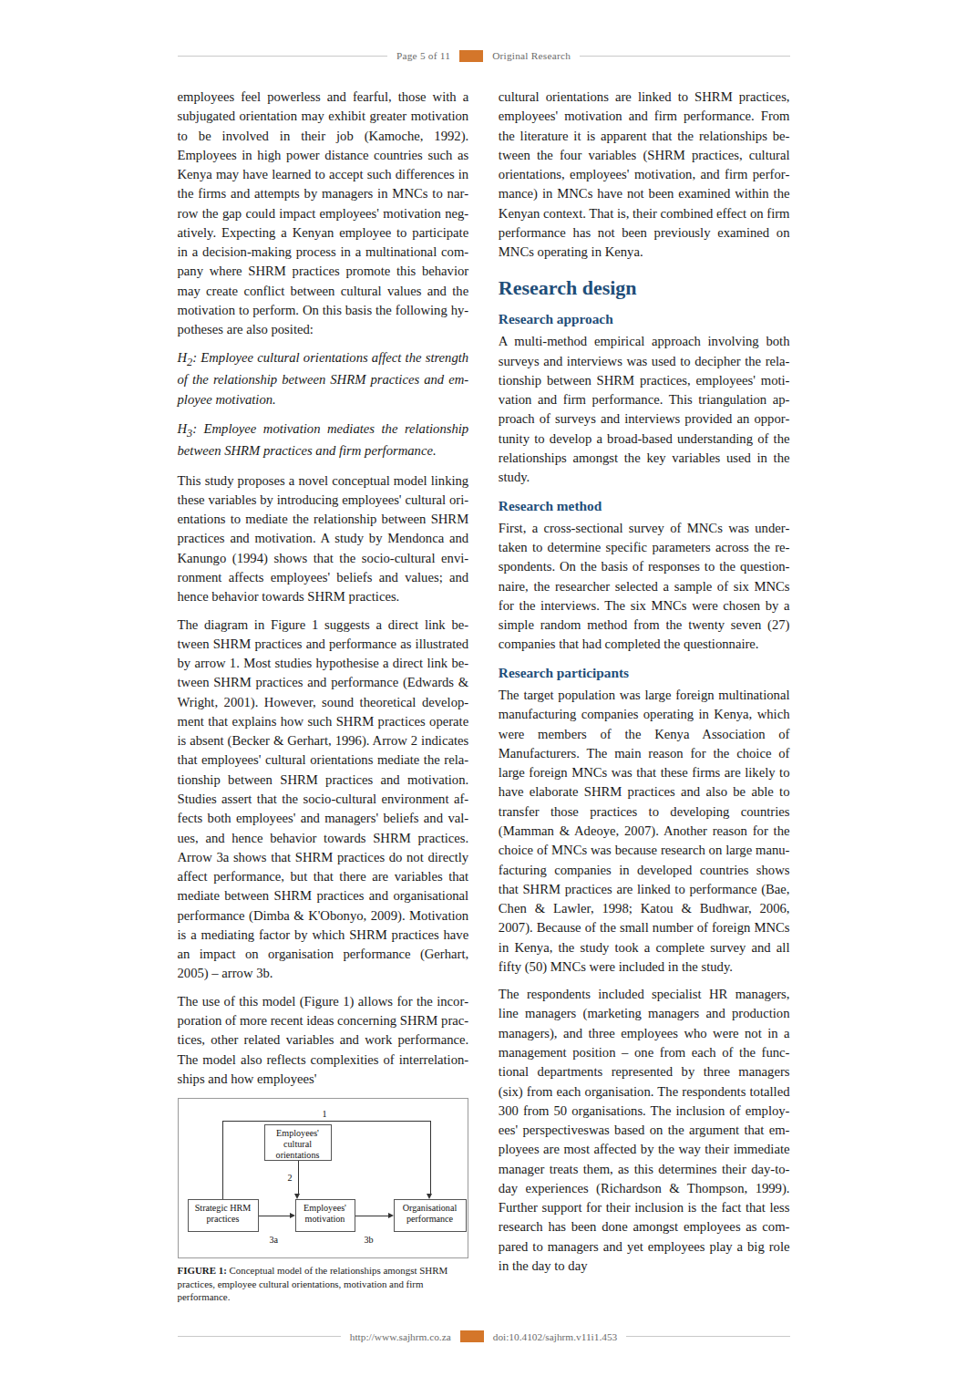Page 5 of 11 Original Research
employees feel powerless and fearful, those with a subjugated orientation may exhibit greater motivation to be involved in their job (Kamoche, 1992). Employees in high power distance countries such as Kenya may have learned to accept such differences in the firms and attempts by managers in MNCs to narrow the gap could impact employees' motivation negatively. Expecting a Kenyan employee to participate in a decision-making process in a multinational company where SHRM practices promote this behavior may create conflict between cultural values and the motivation to perform. On this basis the following hypotheses are also posited:
H2: Employee cultural orientations affect the strength of the relationship between SHRM practices and employee motivation.
H3: Employee motivation mediates the relationship between SHRM practices and firm performance.
This study proposes a novel conceptual model linking these variables by introducing employees' cultural orientations to mediate the relationship between SHRM practices and motivation. A study by Mendonca and Kanungo (1994) shows that the socio-cultural environment affects employees' beliefs and values; and hence behavior towards SHRM practices.
The diagram in Figure 1 suggests a direct link between SHRM practices and performance as illustrated by arrow 1. Most studies hypothesise a direct link between SHRM practices and performance (Edwards & Wright, 2001). However, sound theoretical development that explains how such SHRM practices operate is absent (Becker & Gerhart, 1996). Arrow 2 indicates that employees' cultural orientations mediate the relationship between SHRM practices and motivation. Studies assert that the socio-cultural environment affects both employees' and managers' beliefs and values, and hence behavior towards SHRM practices. Arrow 3a shows that SHRM practices do not directly affect performance, but that there are variables that mediate between SHRM practices and organisational performance (Dimba & K'Obonyo, 2009). Motivation is a mediating factor by which SHRM practices have an impact on organisation performance (Gerhart, 2005) – arrow 3b.
The use of this model (Figure 1) allows for the incorporation of more recent ideas concerning SHRM practices, other related variables and work performance. The model also reflects complexities of interrelationships and how employees'
Employees'
cultural
orientations
Strategic HRM
practices
Employees'
motivation
Organisational
performance
1
2
3a
3b
FIGURE 1: Conceptual model of the relationships amongst SHRM practices, employee cultural orientations, motivation and firm performance.
cultural orientations are linked to SHRM practices, employees' motivation and firm performance. From the literature it is apparent that the relationships between the four variables (SHRM practices, cultural orientations, employees' motivation, and firm performance) in MNCs have not been examined within the Kenyan context. That is, their combined effect on firm performance has not been previously examined on MNCs operating in Kenya.
Research design
Research approach
A multi-method empirical approach involving both surveys and interviews was used to decipher the relationship between SHRM practices, employees' motivation and firm performance. This triangulation approach of surveys and interviews provided an opportunity to develop a broad-based understanding of the relationships amongst the key variables used in the study.
Research method
First, a cross-sectional survey of MNCs was undertaken to determine specific parameters across the respondents. On the basis of responses to the questionnaire, the researcher selected a sample of six MNCs for the interviews. The six MNCs were chosen by a simple random method from the twenty seven (27) companies that had completed the questionnaire.
Research participants
The target population was large foreign multinational manufacturing companies operating in Kenya, which were members of the Kenya Association of Manufacturers. The main reason for the choice of large foreign MNCs was that these firms are likely to have elaborate SHRM practices and also be able to transfer those practices to developing countries (Mamman & Adeoye, 2007). Another reason for the choice of MNCs was because research on large manufacturing companies in developed countries shows that SHRM practices are linked to performance (Bae, Chen & Lawler, 1998; Katou & Budhwar, 2006, 2007). Because of the small number of foreign MNCs in Kenya, the study took a complete survey and all fifty (50) MNCs were included in the study.
The respondents included specialist HR managers, line managers (marketing managers and production managers), and three employees who were not in a management position – one from each of the functional departments represented by three managers (six) from each organisation. The respondents totalled 300 from 50 organisations. The inclusion of employees' perspectiveswas based on the argument that employees are most affected by the way their immediate manager treats them, as this determines their day-to-day experiences (Richardson & Thompson, 1999). Further support for their inclusion is the fact that less research has been done amongst employees as compared to managers and yet employees play a big role in the day to day
http://www.sajhrm.co.za doi:10.4102/sajhrm.v11i1.453